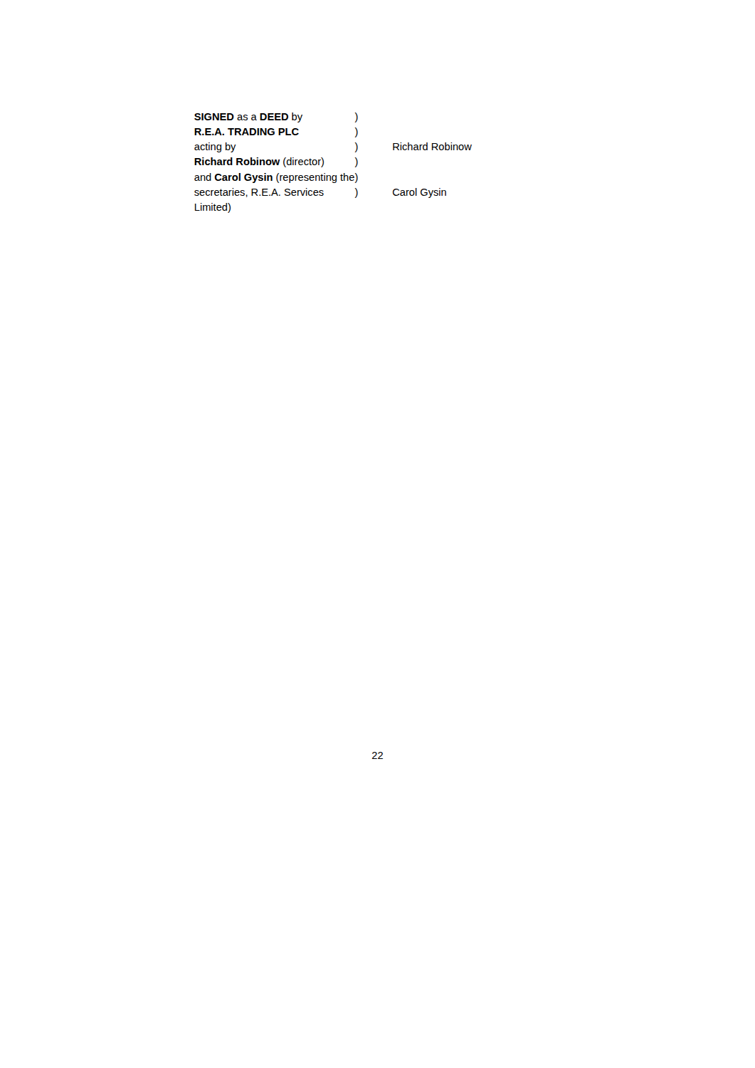| SIGNED as a DEED by | ) | |
| R.E.A. TRADING PLC | ) | |
| acting by | ) | Richard Robinow |
| Richard Robinow (director) | ) | |
| and Carol Gysin (representing the | ) | |
| secretaries, R.E.A. Services | ) | Carol Gysin |
| Limited) | | |
22